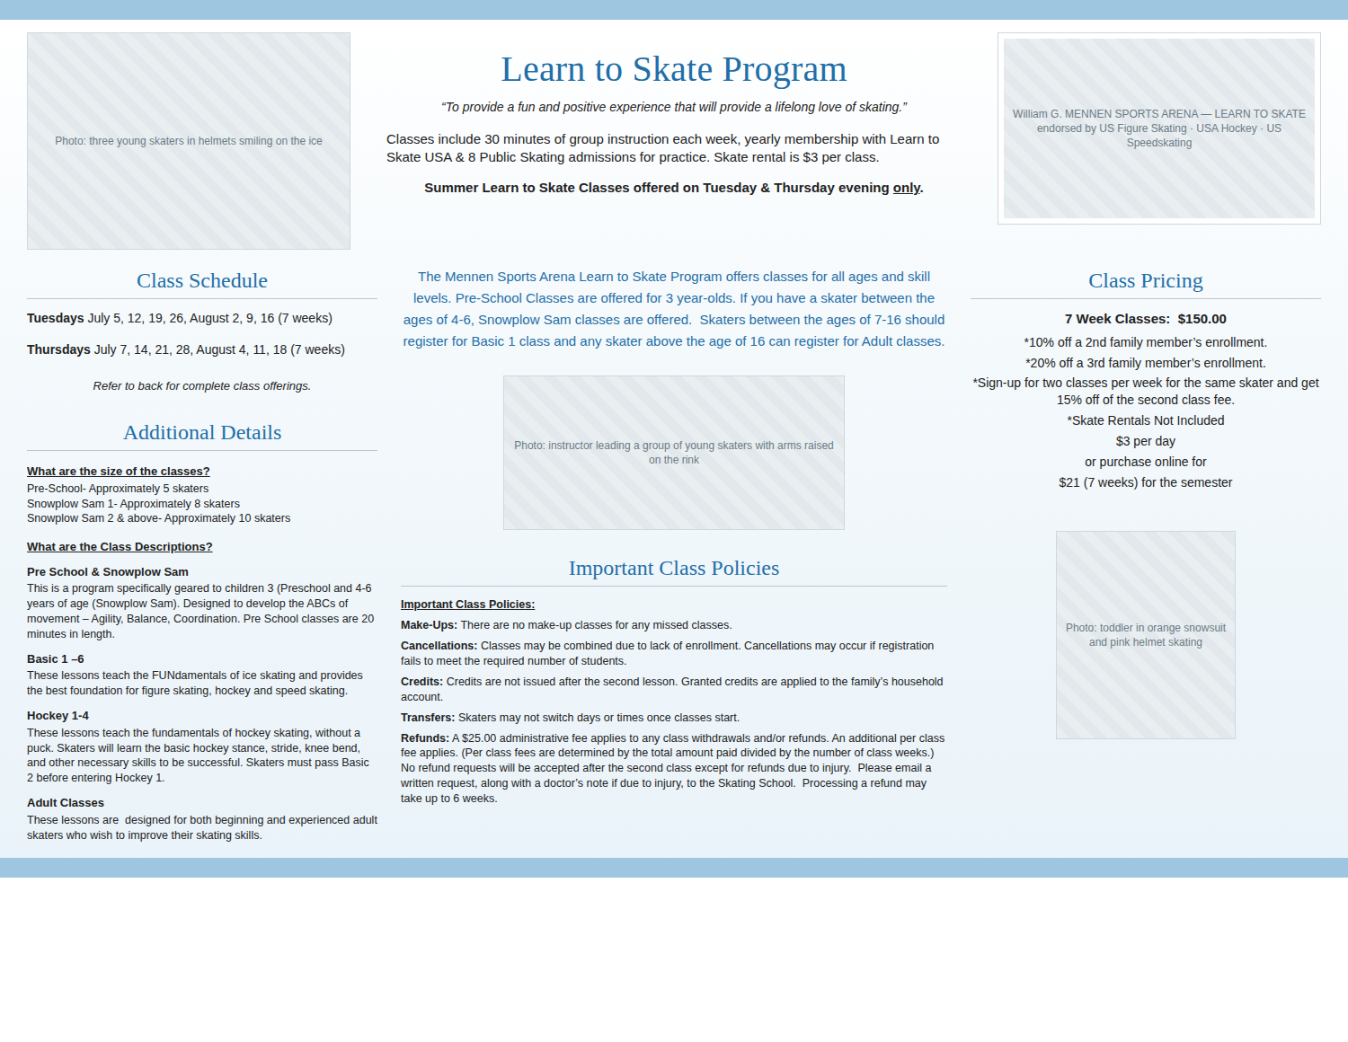Photo: three young skaters in helmets smiling on the ice
Learn to Skate Program
“To provide a fun and positive experience that will provide a lifelong love of skating.”
Classes include 30 minutes of group instruction each week, yearly membership with Learn to Skate USA & 8 Public Skating admissions for practice. Skate rental is $3 per class.
Summer Learn to Skate Classes offered on Tuesday & Thursday evening only.
William G. MENNEN SPORTS ARENA — LEARN TO SKATE
endorsed by US Figure Skating · USA Hockey · US Speedskating
Class Schedule
Tuesdays July 5, 12, 19, 26, August 2, 9, 16 (7 weeks)
Thursdays July 7, 14, 21, 28, August 4, 11, 18 (7 weeks)
Refer to back for complete class offerings.
Additional Details
What are the size of the classes?
Pre-School- Approximately 5 skaters
Snowplow Sam 1- Approximately 8 skaters
Snowplow Sam 2 & above- Approximately 10 skaters
What are the Class Descriptions?
Pre School & Snowplow Sam
This is a program specifically geared to children 3 (Preschool and 4-6 years of age (Snowplow Sam). Designed to develop the ABCs of movement – Agility, Balance, Coordination. Pre School classes are 20 minutes in length.
Basic 1 –6
These lessons teach the FUNdamentals of ice skating and provides the best foundation for figure skating, hockey and speed skating.
Hockey 1-4
These lessons teach the fundamentals of hockey skating, without a puck. Skaters will learn the basic hockey stance, stride, knee bend, and other necessary skills to be successful. Skaters must pass Basic 2 before entering Hockey 1.
Adult Classes
These lessons are designed for both beginning and experienced adult skaters who wish to improve their skating skills.
The Mennen Sports Arena Learn to Skate Program offers classes for all ages and skill levels. Pre-School Classes are offered for 3 year-olds. If you have a skater between the ages of 4-6, Snowplow Sam classes are offered. Skaters between the ages of 7-16 should register for Basic 1 class and any skater above the age of 16 can register for Adult classes.
Photo: instructor leading a group of young skaters with arms raised on the rink
Important Class Policies
Important Class Policies:
Make-Ups: There are no make-up classes for any missed classes.
Cancellations: Classes may be combined due to lack of enrollment. Cancellations may occur if registration fails to meet the required number of students.
Credits: Credits are not issued after the second lesson. Granted credits are applied to the family’s household account.
Transfers: Skaters may not switch days or times once classes start.
Refunds: A $25.00 administrative fee applies to any class withdrawals and/or refunds. An additional per class fee applies. (Per class fees are determined by the total amount paid divided by the number of class weeks.) No refund requests will be accepted after the second class except for refunds due to injury. Please email a written request, along with a doctor’s note if due to injury, to the Skating School. Processing a refund may take up to 6 weeks.
Class Pricing
7 Week Classes: $150.00
*10% off a 2nd family member’s enrollment.
*20% off a 3rd family member’s enrollment.
*Sign-up for two classes per week for the same skater and get 15% off of the second class fee.
*Skate Rentals Not Included
$3 per day
or purchase online for
$21 (7 weeks) for the semester
Photo: toddler in orange snowsuit and pink helmet skating